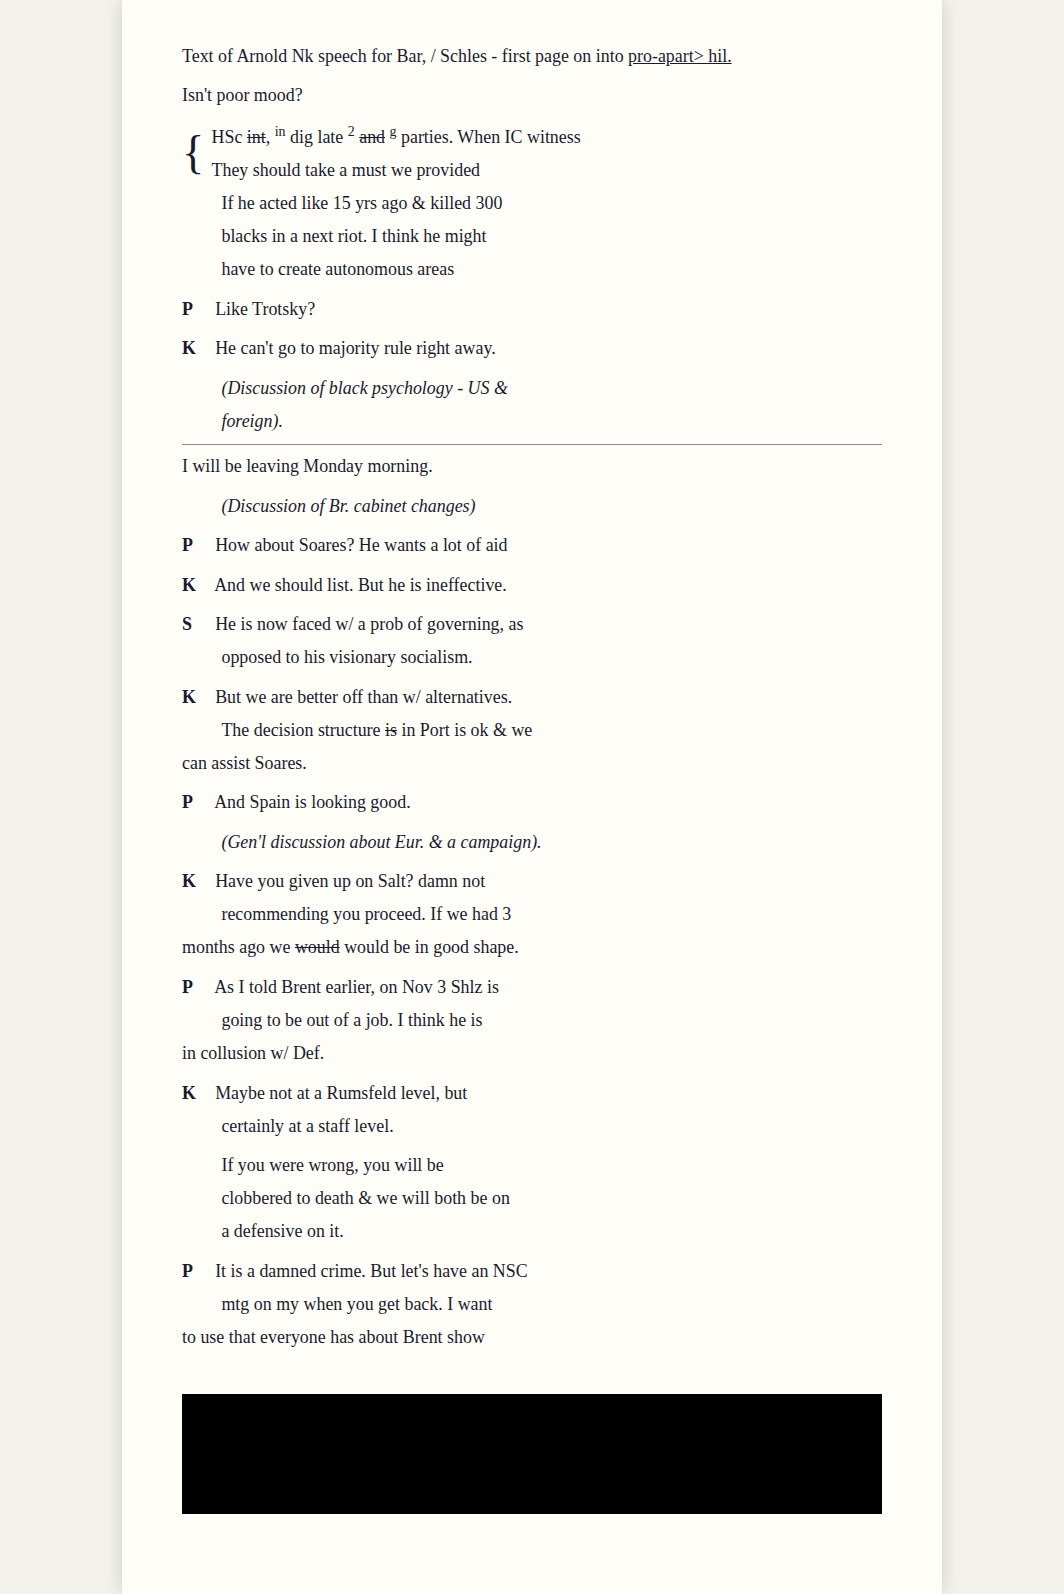Text of Arnold Nk speech for Bar, / Schles - first page on into pro-apart> hil.
Isn't poor mood?
{ HSc int, in dig late 2 and g parties. When IC witness
They should take a must we provided
If he acted like 15 yrs ago & killed 300
blacks in a next riot. I think he might
have to create autonomous areas
P Like Trotsky?
K He can't go to majority rule right away.
(Discussion of black psychology - US &
foreign).
I will be leaving Monday morning.
(Discussion of Br. cabinet changes)
P How about Soares? He wants a lot of aid
K And we should list. But he is ineffective.
S He is now faced w/ a prob of governing, as
opposed to his visionary socialism.
K But we are better off than w/ alternatives.
The decision structure is in Port is ok & we
can assist Soares.
P And Spain is looking good.
(Gen'l discussion about Eur. & a campaign).
K Have you given up on Salt? damn not
recommending you proceed. If we had 3
months ago we would would be in good shape.
P As I told Brent earlier, on Nov 3 Shlz is
going to be out of a job. I think he is
in collusion w/ Def.
K Maybe not at a Rumsfeld level, but
certainly at a staff level.
If you were wrong, you will be
clobbered to death & we will both be on
a defensive on it.
P It is a damned crime. But let's have an NSC
mtg on my when you get back. I want
to use that everyone has about Brent show